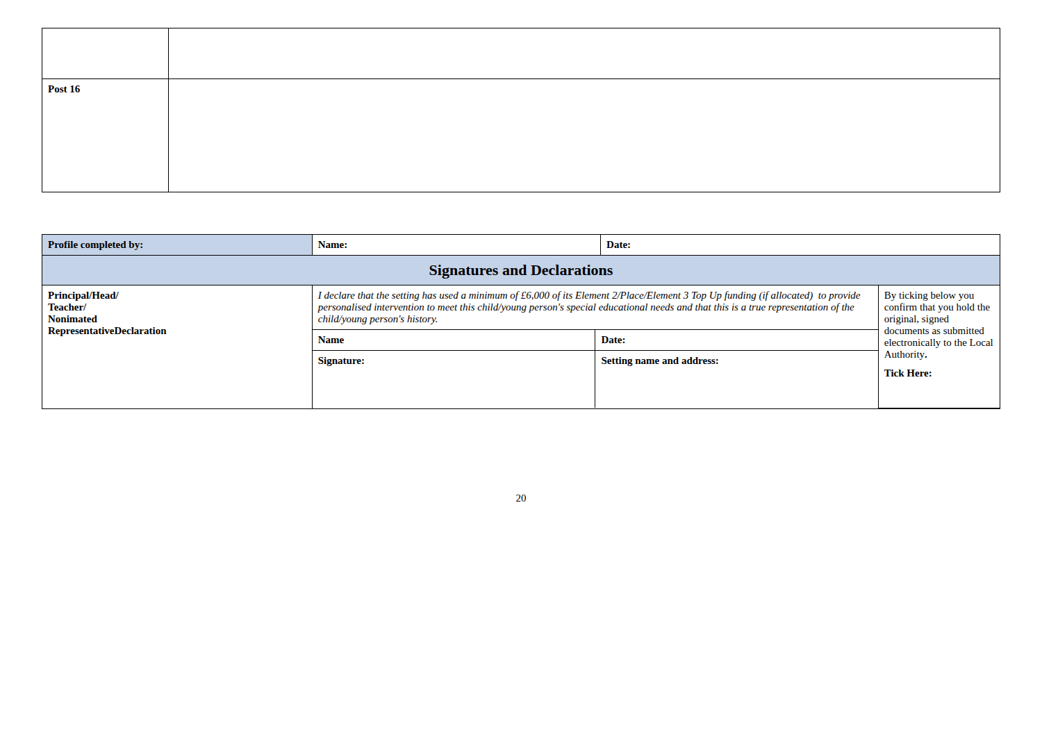| Post 16 | |
| Profile completed by: | Name: | Date: |
| Signatures and Declarations |
| Principal/Head/ Teacher/ Nonimated RepresentativeDeclaration | / I declare that the setting has used a minimum of £6,000 of its Element 2/Place/Element 3 Top Up funding (if allocated) to provide personalised intervention to meet this child/young person's special educational needs and that this is a true representation of the child/young person's history. / By ticking below you confirm that you hold the original, signed documents as submitted electronically to the Local Authority . Tick Here: / / Name / Date: / / Signature: / Setting name and address: / |
20